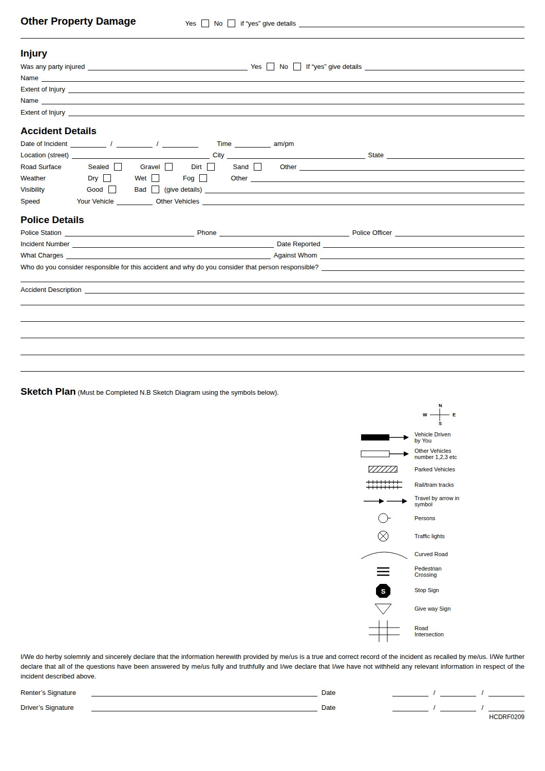Other Property Damage
Yes No if “yes” give details
Injury
Was any party injured Yes No If “yes” give details
Name
Extent of Injury
Name
Extent of Injury
Accident Details
Date of Incident / / Time am/pm
Location (street) City State
Road Surface Sealed Gravel Dirt Sand Other
Weather Dry Wet Fog Other
Visibility Good Bad (give details)
Speed Your Vehicle Other Vehicles
Police Details
Police Station Phone Police Officer
Incident Number Date Reported
What Charges Against Whom
Who do you consider responsible for this accident and why do you consider that person responsible?
Accident Description
Sketch Plan
(Must be Completed N.B Sketch Diagram using the symbols below).
N W E S
| | Vehicle Driven by You |
| | Other Vehicles number 1,2,3 etc |
| | Parked Vehicles |
| | Rail/tram tracks |
| | Travel by arrow in symbol |
| | Persons |
| | Traffic lights |
| | Curved Road |
| | Pedestrian Crossing |
| S | Stop Sign |
| | Give way Sign |
| | Road Intersection |
I/We do herby solemnly and sincerely declare that the information herewith provided by me/us is a true and correct record of the incident as recalled by me/us. I/We further declare that all of the questions have been answered by me/us fully and truthfully and I/we declare that I/we have not withheld any relevant information in respect of the incident described above.
Renter’s Signature Date / /
Driver’s Signature Date / /
HCDRF0209